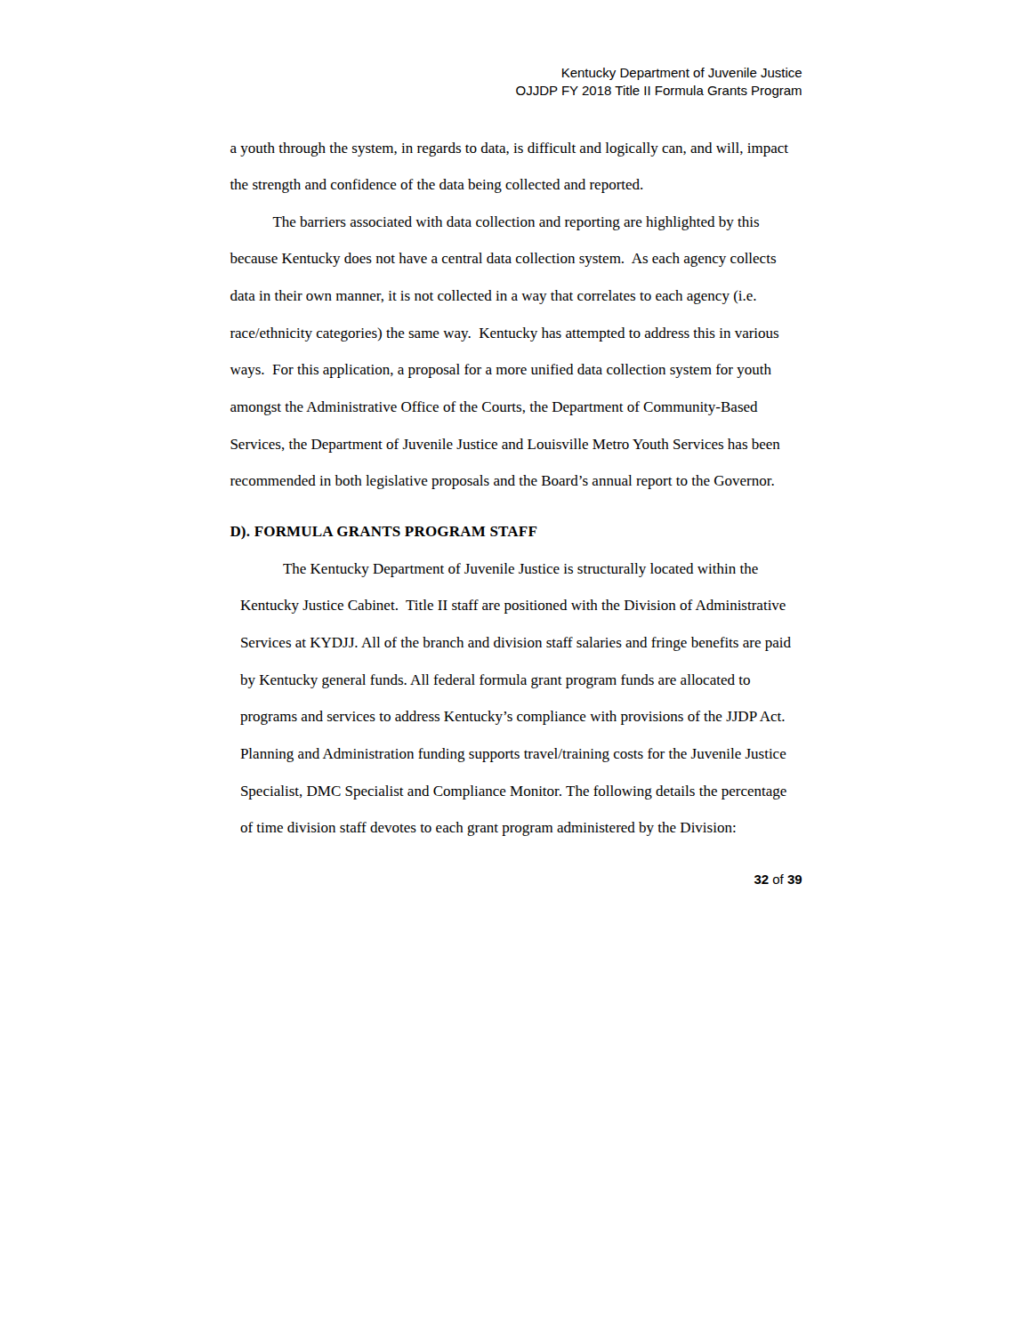Kentucky Department of Juvenile Justice
OJJDP FY 2018 Title II Formula Grants Program
a youth through the system, in regards to data, is difficult and logically can, and will, impact the strength and confidence of the data being collected and reported.
The barriers associated with data collection and reporting are highlighted by this because Kentucky does not have a central data collection system. As each agency collects data in their own manner, it is not collected in a way that correlates to each agency (i.e. race/ethnicity categories) the same way. Kentucky has attempted to address this in various ways. For this application, a proposal for a more unified data collection system for youth amongst the Administrative Office of the Courts, the Department of Community-Based Services, the Department of Juvenile Justice and Louisville Metro Youth Services has been recommended in both legislative proposals and the Board’s annual report to the Governor.
D). FORMULA GRANTS PROGRAM STAFF
The Kentucky Department of Juvenile Justice is structurally located within the Kentucky Justice Cabinet. Title II staff are positioned with the Division of Administrative Services at KYDJJ. All of the branch and division staff salaries and fringe benefits are paid by Kentucky general funds. All federal formula grant program funds are allocated to programs and services to address Kentucky’s compliance with provisions of the JJDP Act. Planning and Administration funding supports travel/training costs for the Juvenile Justice Specialist, DMC Specialist and Compliance Monitor. The following details the percentage of time division staff devotes to each grant program administered by the Division:
32 of 39